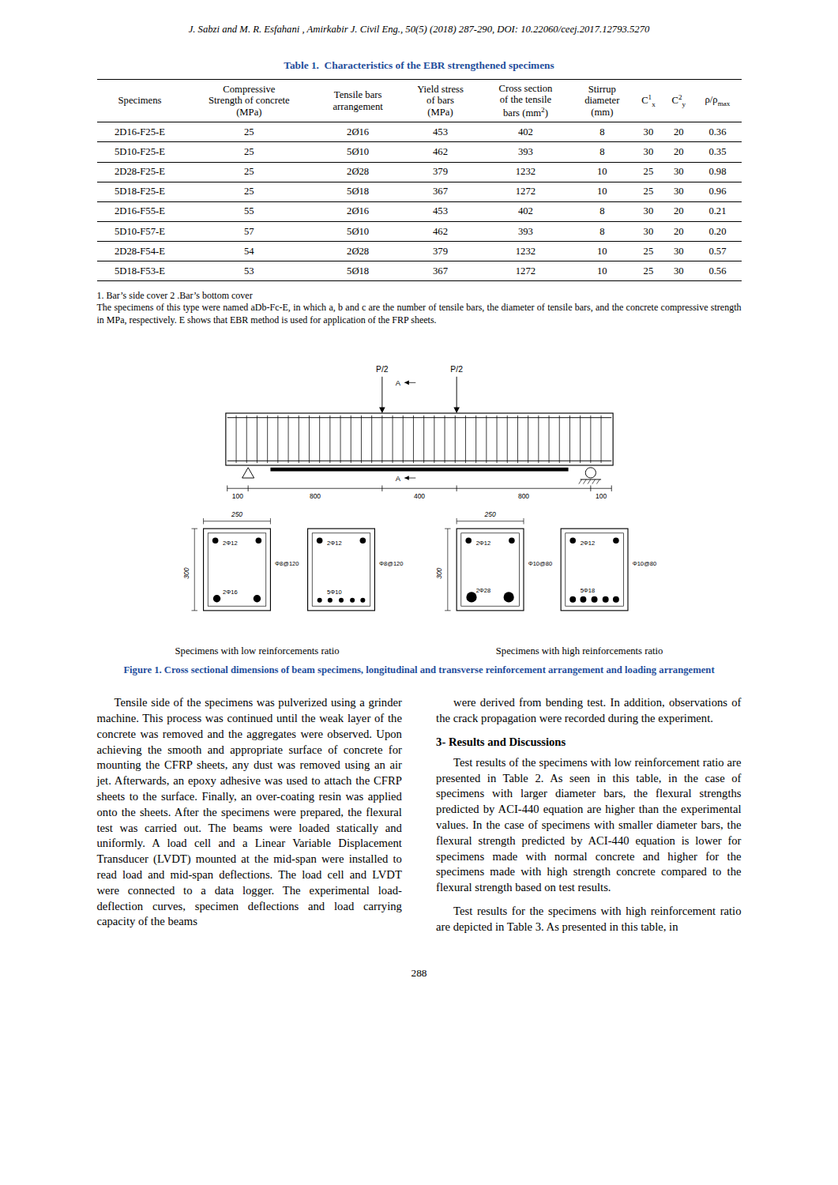J. Sabzi and M. R. Esfahani , Amirkabir J. Civil Eng., 50(5) (2018) 287-290, DOI: 10.22060/ceej.2017.12793.5270
Table 1. Characteristics of the EBR strengthened specimens
| Specimens | Compressive Strength of concrete (MPa) | Tensile bars arrangement | Yield stress of bars (MPa) | Cross section of the tensile bars (mm 2 ) | Stirrup diameter (mm) | C 1 x | C 2 y | ρ/ρ max |
| --- | --- | --- | --- | --- | --- | --- | --- | --- |
| 2D16-F25-E | 25 | 2Ø16 | 453 | 402 | 8 | 30 | 20 | 0.36 |
| 5D10-F25-E | 25 | 5Ø10 | 462 | 393 | 8 | 30 | 20 | 0.35 |
| 2D28-F25-E | 25 | 2Ø28 | 379 | 1232 | 10 | 25 | 30 | 0.98 |
| 5D18-F25-E | 25 | 5Ø18 | 367 | 1272 | 10 | 25 | 30 | 0.96 |
| 2D16-F55-E | 55 | 2Ø16 | 453 | 402 | 8 | 30 | 20 | 0.21 |
| 5D10-F57-E | 57 | 5Ø10 | 462 | 393 | 8 | 30 | 20 | 0.20 |
| 2D28-F54-E | 54 | 2Ø28 | 379 | 1232 | 10 | 25 | 30 | 0.57 |
| 5D18-F53-E | 53 | 5Ø18 | 367 | 1272 | 10 | 25 | 30 | 0.56 |
1. Bar’s side cover 2 .Bar’s bottom cover
The specimens of this type were named aDb-Fc-E, in which a, b and c are the number of tensile bars, the diameter of tensile bars, and the concrete compressive strength in MPa, respectively. E shows that EBR method is used for application of the FRP sheets.
P/2 P/2 A A 100 800 400 800 100 2Φ12 2Φ16 250 300 Φ8@120 2Φ12 5Φ10 Φ8@120 2Φ12 2Φ28 250 300 Φ10@80 2Φ12 5Φ18 Φ10@80
Specimens with low reinforcements ratio Specimens with high reinforcements ratio
Figure 1. Cross sectional dimensions of beam specimens, longitudinal and transverse reinforcement arrangement and loading arrangement
Tensile side of the specimens was pulverized using a grinder machine. This process was continued until the weak layer of the concrete was removed and the aggregates were observed. Upon achieving the smooth and appropriate surface of concrete for mounting the CFRP sheets, any dust was removed using an air jet. Afterwards, an epoxy adhesive was used to attach the CFRP sheets to the surface. Finally, an over-coating resin was applied onto the sheets. After the specimens were prepared, the flexural test was carried out. The beams were loaded statically and uniformly. A load cell and a Linear Variable Displacement Transducer (LVDT) mounted at the mid-span were installed to read load and mid-span deflections. The load cell and LVDT were connected to a data logger. The experimental load-deflection curves, specimen deflections and load carrying capacity of the beams
were derived from bending test. In addition, observations of the crack propagation were recorded during the experiment.
3- Results and Discussions
Test results of the specimens with low reinforcement ratio are presented in Table 2. As seen in this table, in the case of specimens with larger diameter bars, the flexural strengths predicted by ACI-440 equation are higher than the experimental values. In the case of specimens with smaller diameter bars, the flexural strength predicted by ACI-440 equation is lower for specimens made with normal concrete and higher for the specimens made with high strength concrete compared to the flexural strength based on test results.
Test results for the specimens with high reinforcement ratio are depicted in Table 3. As presented in this table, in
288